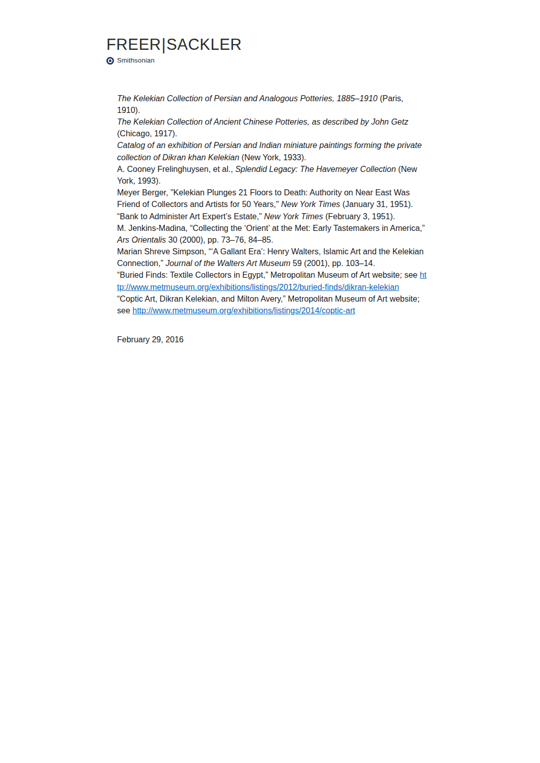FREER|SACKLER
Smithsonian
The Kelekian Collection of Persian and Analogous Potteries, 1885–1910 (Paris, 1910).
The Kelekian Collection of Ancient Chinese Potteries, as described by John Getz (Chicago, 1917).
Catalog of an exhibition of Persian and Indian miniature paintings forming the private collection of Dikran khan Kelekian (New York, 1933).
A. Cooney Frelinghuysen, et al., Splendid Legacy: The Havemeyer Collection (New York, 1993).
Meyer Berger, "Kelekian Plunges 21 Floors to Death: Authority on Near East Was Friend of Collectors and Artists for 50 Years," New York Times (January 31, 1951).
“Bank to Administer Art Expert’s Estate,” New York Times (February 3, 1951).
M. Jenkins-Madina, “Collecting the ‘Orient’ at the Met: Early Tastemakers in America,” Ars Orientalis 30 (2000), pp. 73–76, 84–85.
Marian Shreve Simpson, “‘A Gallant Era’: Henry Walters, Islamic Art and the Kelekian Connection,” Journal of the Walters Art Museum 59 (2001), pp. 103–14.
“Buried Finds: Textile Collectors in Egypt,” Metropolitan Museum of Art website; see http://www.metmuseum.org/exhibitions/listings/2012/buried-finds/dikran-kelekian
“Coptic Art, Dikran Kelekian, and Milton Avery,” Metropolitan Museum of Art website; see http://www.metmuseum.org/exhibitions/listings/2014/coptic-art
February 29, 2016